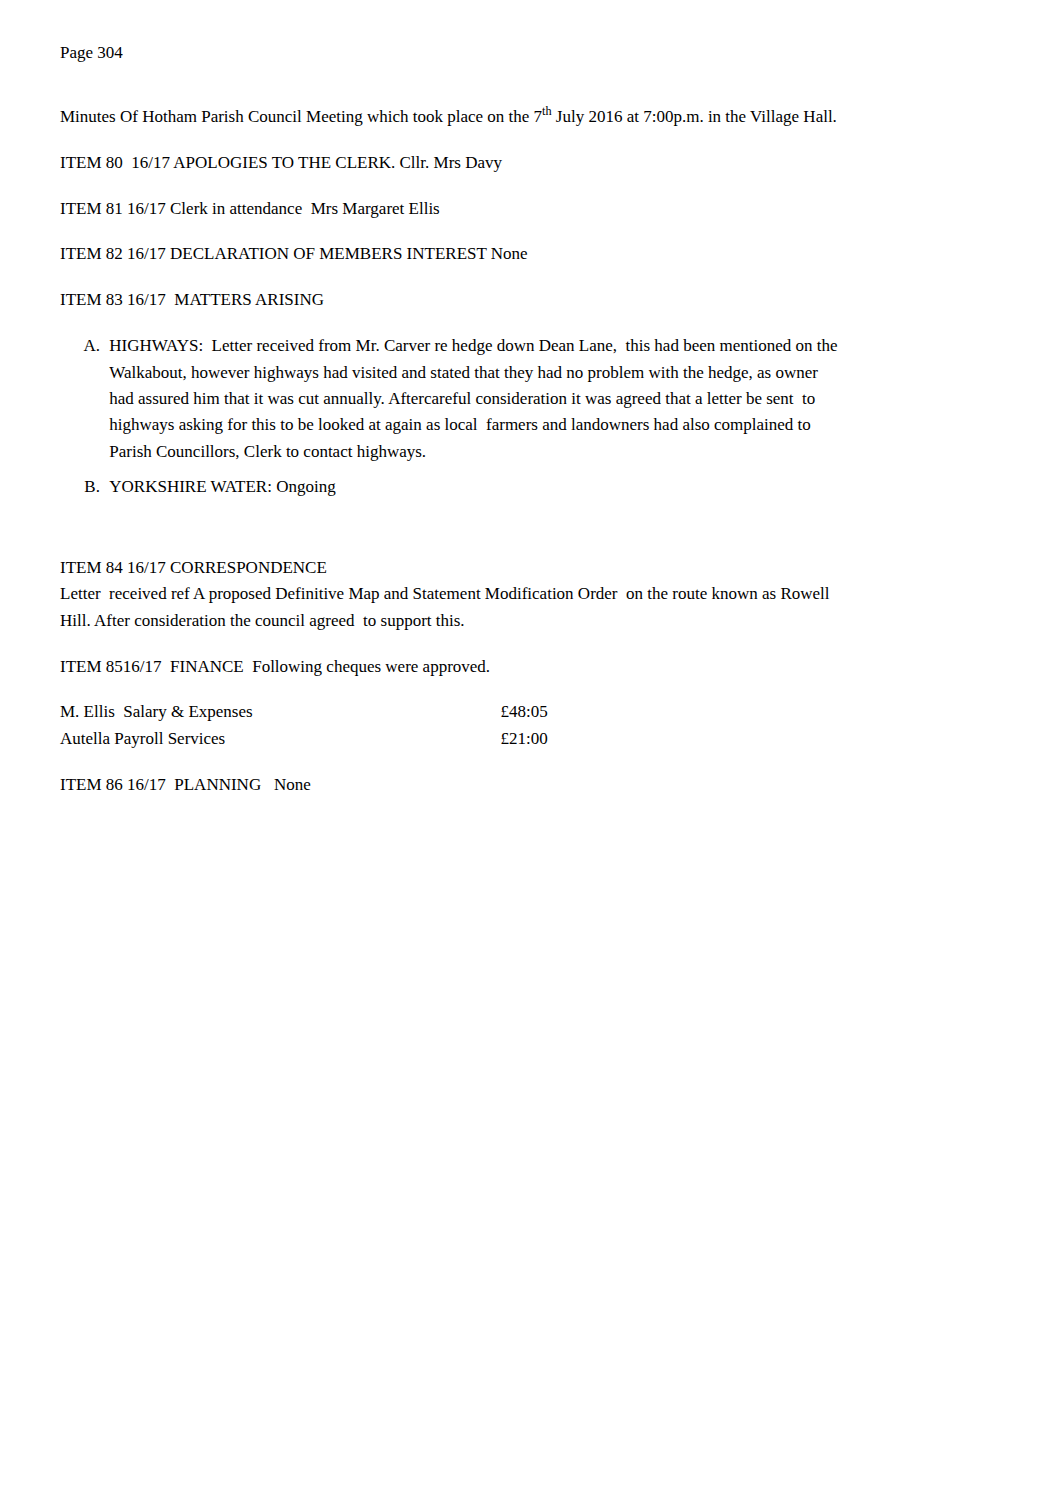Page 304
Minutes Of Hotham Parish Council Meeting which took place on the 7th July 2016 at 7:00p.m. in the Village Hall.
ITEM 80 16/17 APOLOGIES TO THE CLERK. Cllr. Mrs Davy
ITEM 81 16/17 Clerk in attendance Mrs Margaret Ellis
ITEM 82 16/17 DECLARATION OF MEMBERS INTEREST None
ITEM 83 16/17 MATTERS ARISING
HIGHWAYS: Letter received from Mr. Carver re hedge down Dean Lane, this had been mentioned on the Walkabout, however highways had visited and stated that they had no problem with the hedge, as owner had assured him that it was cut annually. Aftercareful consideration it was agreed that a letter be sent to highways asking for this to be looked at again as local farmers and landowners had also complained to Parish Councillors, Clerk to contact highways.
YORKSHIRE WATER: Ongoing
ITEM 84 16/17 CORRESPONDENCE
Letter received ref A proposed Definitive Map and Statement Modification Order on the route known as Rowell Hill. After consideration the council agreed to support this.
ITEM 8516/17 FINANCE Following cheques were approved.
| M. Ellis Salary & Expenses | £48:05 |
| Autella Payroll Services | £21:00 |
ITEM 86 16/17 PLANNING None